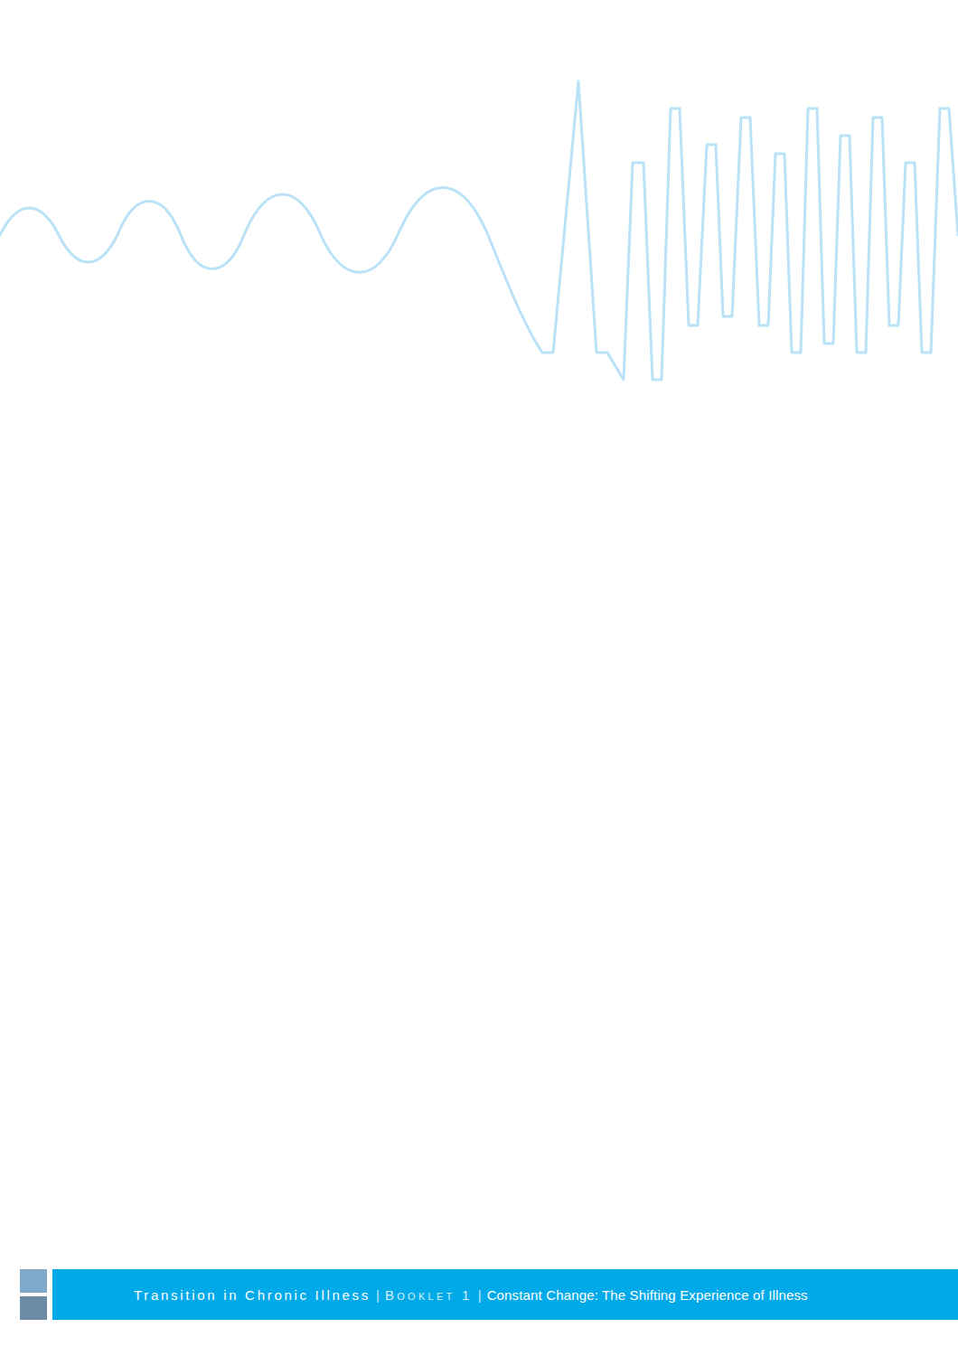Transition in Chronic Illness|Booklet 1|Constant Change: The Shifting Experience of Illness